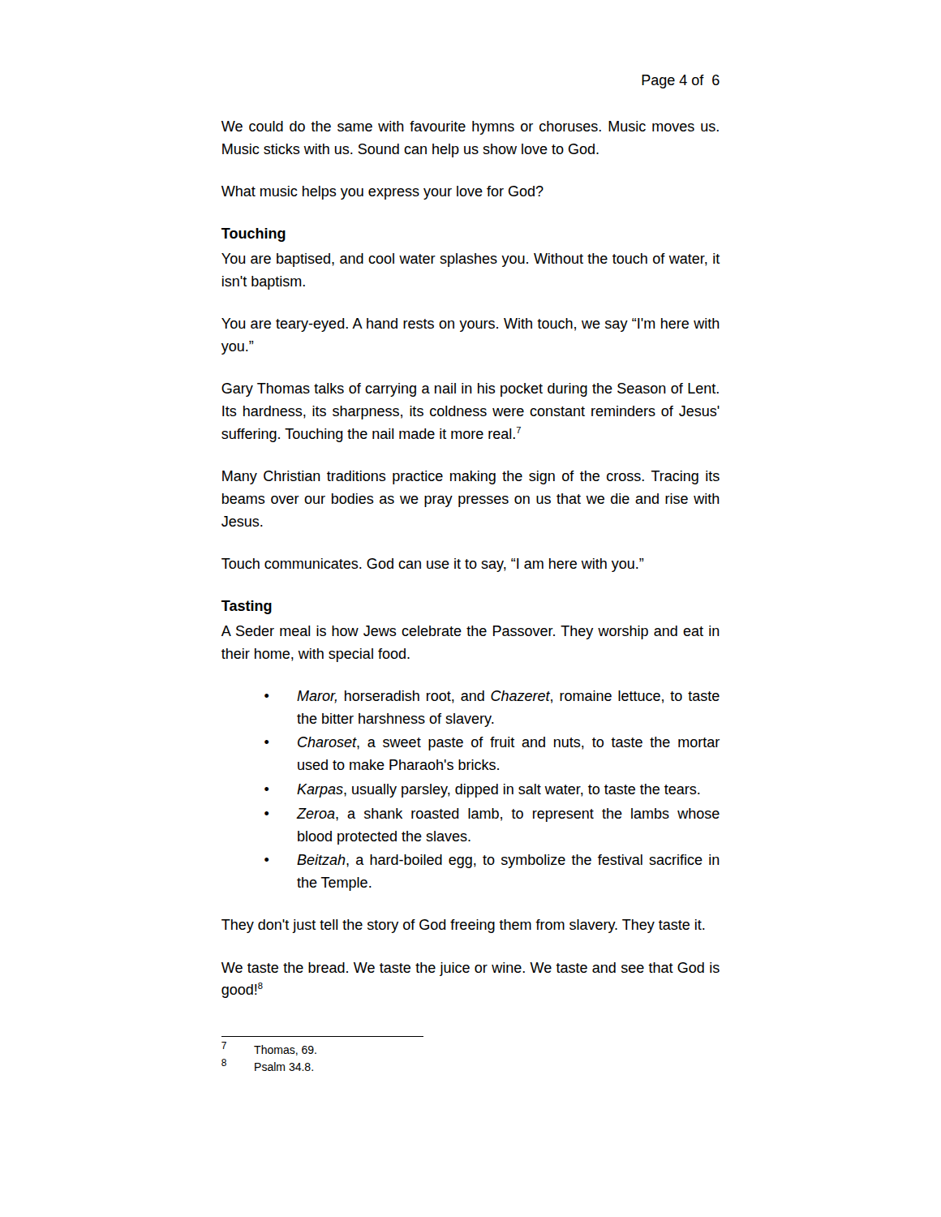Page 4 of 6
We could do the same with favourite hymns or choruses. Music moves us. Music sticks with us. Sound can help us show love to God.
What music helps you express your love for God?
Touching
You are baptised, and cool water splashes you. Without the touch of water, it isn't baptism.
You are teary-eyed. A hand rests on yours. With touch, we say “I'm here with you.”
Gary Thomas talks of carrying a nail in his pocket during the Season of Lent. Its hardness, its sharpness, its coldness were constant reminders of Jesus' suffering. Touching the nail made it more real.7
Many Christian traditions practice making the sign of the cross. Tracing its beams over our bodies as we pray presses on us that we die and rise with Jesus.
Touch communicates. God can use it to say, “I am here with you.”
Tasting
A Seder meal is how Jews celebrate the Passover. They worship and eat in their home, with special food.
Maror, horseradish root, and Chazeret, romaine lettuce, to taste the bitter harshness of slavery.
Charoset, a sweet paste of fruit and nuts, to taste the mortar used to make Pharaoh's bricks.
Karpas, usually parsley, dipped in salt water, to taste the tears.
Zeroa, a shank roasted lamb, to represent the lambs whose blood protected the slaves.
Beitzah, a hard-boiled egg, to symbolize the festival sacrifice in the Temple.
They don't just tell the story of God freeing them from slavery. They taste it.
We taste the bread. We taste the juice or wine. We taste and see that God is good!8
7 Thomas, 69.
8 Psalm 34.8.